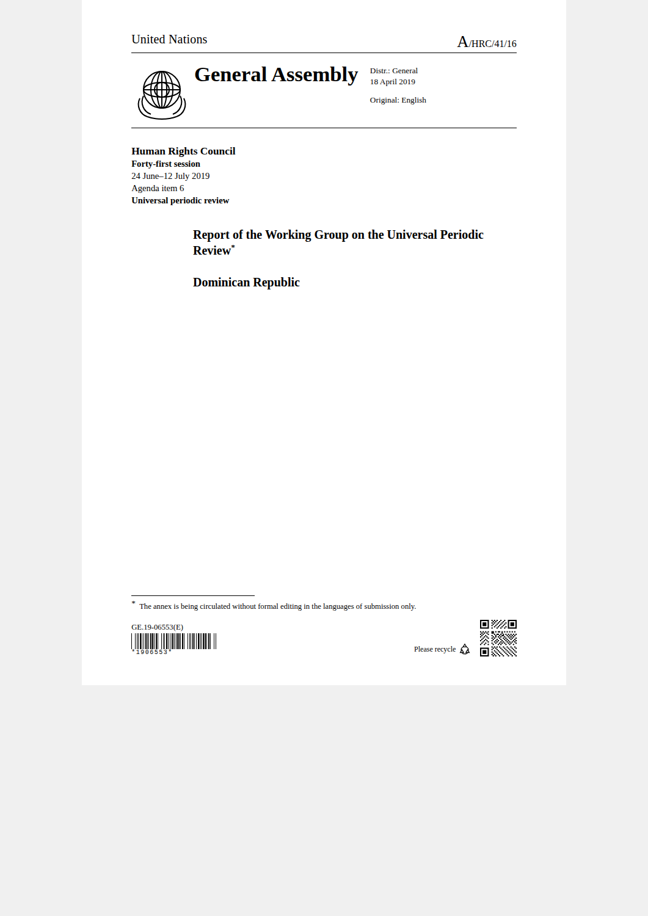United Nations
A/HRC/41/16
General Assembly
Distr.: General
18 April 2019
Original: English
Human Rights Council
Forty-first session
24 June–12 July 2019
Agenda item 6
Universal periodic review
Report of the Working Group on the Universal Periodic Review*
Dominican Republic
* The annex is being circulated without formal editing in the languages of submission only.
GE.19-06553(E)
*1906553*
Please recycle